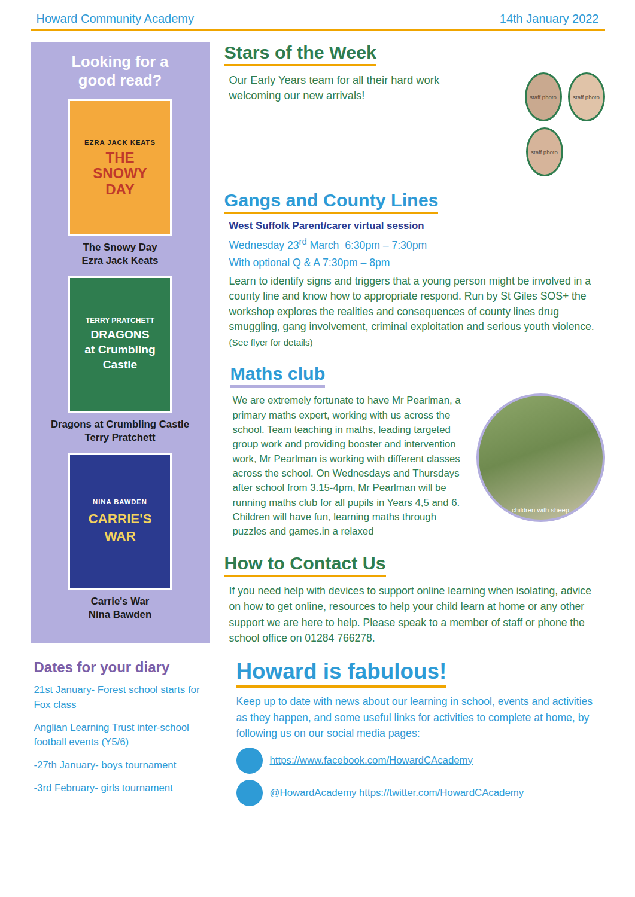Howard Community Academy 14th January 2022
Looking for a
good read?
EZRA JACK KEATS THE
SNOWY
DAY
The Snowy Day
Ezra Jack Keats
TERRY PRATCHETT DRAGONS
at Crumbling Castle
Dragons at Crumbling Castle
Terry Pratchett
NINA BAWDEN CARRIE'S
WAR
Carrie's War
Nina Bawden
Dates for your diary
21st January- Forest school starts for Fox class
Anglian Learning Trust inter-school football events (Y5/6)
-27th January- boys tournament
-3rd February- girls tournament
Stars of the Week
Our Early Years team for all their hard work welcoming our new arrivals!
staff photo
staff photo
staff photo
Gangs and County Lines
West Suffolk Parent/carer virtual session
Wednesday 23rd March 6:30pm – 7:30pm
With optional Q & A 7:30pm – 8pm
Learn to identify signs and triggers that a young person might be involved in a county line and know how to appropriate respond. Run by St Giles SOS+ the workshop explores the realities and consequences of county lines drug smuggling, gang involvement, criminal exploitation and serious youth violence. (See flyer for details)
Maths club
children with sheep
We are extremely fortunate to have Mr Pearlman, a primary maths expert, working with us across the school. Team teaching in maths, leading targeted group work and providing booster and intervention work, Mr Pearlman is working with different classes across the school. On Wednesdays and Thursdays after school from 3.15-4pm, Mr Pearlman will be running maths club for all pupils in Years 4,5 and 6. Children will have fun, learning maths through puzzles and games.in a relaxed
How to Contact Us
If you need help with devices to support online learning when isolating, advice on how to get online, resources to help your child learn at home or any other support we are here to help. Please speak to a member of staff or phone the school office on 01284 766278.
Howard is fabulous!
Keep up to date with news about our learning in school, events and activities as they happen, and some useful links for activities to complete at home, by following us on our social media pages:
f https://www.facebook.com/HowardCAcademy
𝕏 @HowardAcademy https://twitter.com/HowardCAcademy